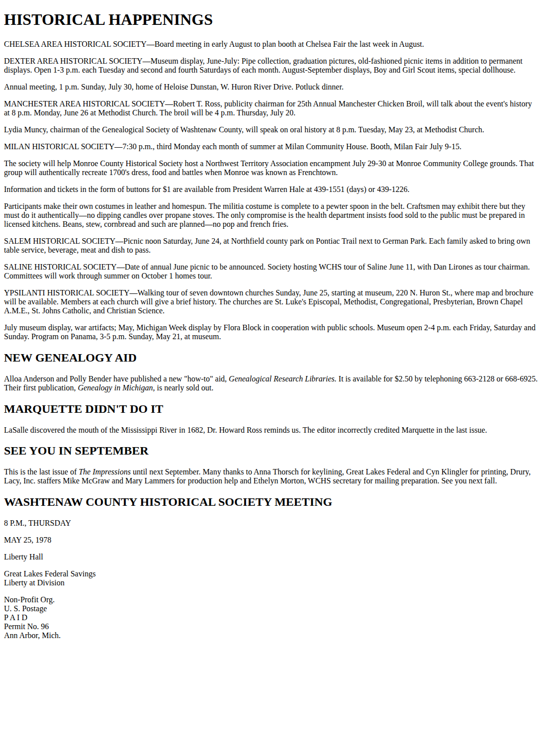HISTORICAL HAPPENINGS
CHELSEA AREA HISTORICAL SOCIETY—Board meeting in early August to plan booth at Chelsea Fair the last week in August.
DEXTER AREA HISTORICAL SOCIETY—Museum display, June-July: Pipe collection, graduation pictures, old-fashioned picnic items in addition to permanent displays. Open 1-3 p.m. each Tuesday and second and fourth Saturdays of each month. August-September displays, Boy and Girl Scout items, special dollhouse.
Annual meeting, 1 p.m. Sunday, July 30, home of Heloise Dunstan, W. Huron River Drive. Potluck dinner.
MANCHESTER AREA HISTORICAL SOCIETY—Robert T. Ross, publicity chairman for 25th Annual Manchester Chicken Broil, will talk about the event's history at 8 p.m. Monday, June 26 at Methodist Church. The broil will be 4 p.m. Thursday, July 20.
Lydia Muncy, chairman of the Genealogical Society of Washtenaw County, will speak on oral history at 8 p.m. Tuesday, May 23, at Methodist Church.
MILAN HISTORICAL SOCIETY—7:30 p.m., third Monday each month of summer at Milan Community House. Booth, Milan Fair July 9-15.
The society will help Monroe County Historical Society host a Northwest Territory Association encampment July 29-30 at Monroe Community College grounds. That group will authentically recreate 1700's dress, food and battles when Monroe was known as Frenchtown.
Information and tickets in the form of buttons for $1 are available from President Warren Hale at 439-1551 (days) or 439-1226.
Participants make their own costumes in leather and homespun. The militia costume is complete to a pewter spoon in the belt. Craftsmen may exhibit there but they must do it authentically—no dipping candles over propane stoves. The only compromise is the health department insists food sold to the public must be prepared in licensed kitchens. Beans, stew, cornbread and such are planned—no pop and french fries.
SALEM HISTORICAL SOCIETY—Picnic noon Saturday, June 24, at Northfield county park on Pontiac Trail next to German Park. Each family asked to bring own table service, beverage, meat and dish to pass.
SALINE HISTORICAL SOCIETY—Date of annual June picnic to be announced. Society hosting WCHS tour of Saline June 11, with Dan Lirones as tour chairman. Committees will work through summer on October 1 homes tour.
YPSILANTI HISTORICAL SOCIETY—Walking tour of seven downtown churches Sunday, June 25, starting at museum, 220 N. Huron St., where map and brochure will be available. Members at each church will give a brief history. The churches are St. Luke's Episcopal, Methodist, Congregational, Presbyterian, Brown Chapel A.M.E., St. Johns Catholic, and Christian Science.
July museum display, war artifacts; May, Michigan Week display by Flora Block in cooperation with public schools. Museum open 2-4 p.m. each Friday, Saturday and Sunday. Program on Panama, 3-5 p.m. Sunday, May 21, at museum.
NEW GENEALOGY AID
Alloa Anderson and Polly Bender have published a new "how-to" aid, Genealogical Research Libraries. It is available for $2.50 by telephoning 663-2128 or 668-6925. Their first publication, Genealogy in Michigan, is nearly sold out.
MARQUETTE DIDN'T DO IT
LaSalle discovered the mouth of the Mississippi River in 1682, Dr. Howard Ross reminds us. The editor incorrectly credited Marquette in the last issue.
SEE YOU IN SEPTEMBER
This is the last issue of The Impressions until next September. Many thanks to Anna Thorsch for keylining, Great Lakes Federal and Cyn Klingler for printing, Drury, Lacy, Inc. staffers Mike McGraw and Mary Lammers for production help and Ethelyn Morton, WCHS secretary for mailing preparation. See you next fall.
WASHTENAW COUNTY HISTORICAL SOCIETY MEETING
8 P.M., THURSDAY
MAY 25, 1978
Liberty Hall
Great Lakes Federal Savings
Liberty at Division
Non-Profit Org.
U. S. Postage
P A I D
Permit No. 96
Ann Arbor, Mich.